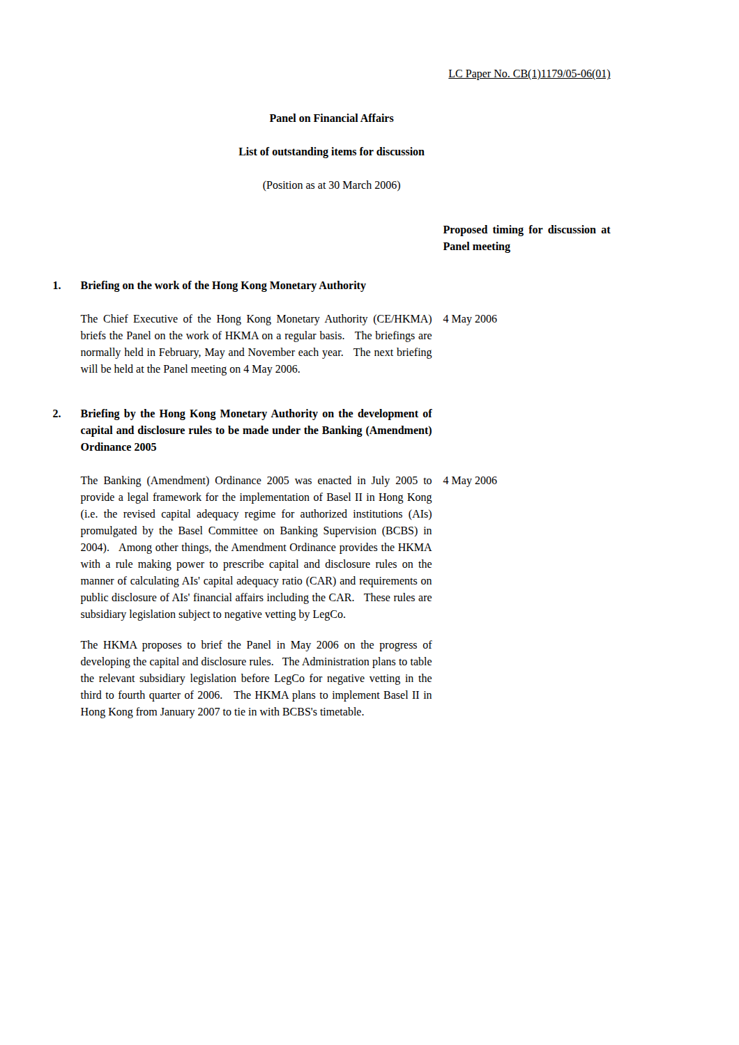LC Paper No. CB(1)1179/05-06(01)
Panel on Financial Affairs
List of outstanding items for discussion
(Position as at 30 March 2006)
Proposed timing for discussion at Panel meeting
1.
Briefing on the work of the Hong Kong Monetary Authority
The Chief Executive of the Hong Kong Monetary Authority (CE/HKMA) briefs the Panel on the work of HKMA on a regular basis. The briefings are normally held in February, May and November each year. The next briefing will be held at the Panel meeting on 4 May 2006.
4 May 2006
2.
Briefing by the Hong Kong Monetary Authority on the development of capital and disclosure rules to be made under the Banking (Amendment) Ordinance 2005
The Banking (Amendment) Ordinance 2005 was enacted in July 2005 to provide a legal framework for the implementation of Basel II in Hong Kong (i.e. the revised capital adequacy regime for authorized institutions (AIs) promulgated by the Basel Committee on Banking Supervision (BCBS) in 2004). Among other things, the Amendment Ordinance provides the HKMA with a rule making power to prescribe capital and disclosure rules on the manner of calculating AIs' capital adequacy ratio (CAR) and requirements on public disclosure of AIs' financial affairs including the CAR. These rules are subsidiary legislation subject to negative vetting by LegCo.
The HKMA proposes to brief the Panel in May 2006 on the progress of developing the capital and disclosure rules. The Administration plans to table the relevant subsidiary legislation before LegCo for negative vetting in the third to fourth quarter of 2006. The HKMA plans to implement Basel II in Hong Kong from January 2007 to tie in with BCBS's timetable.
4 May 2006